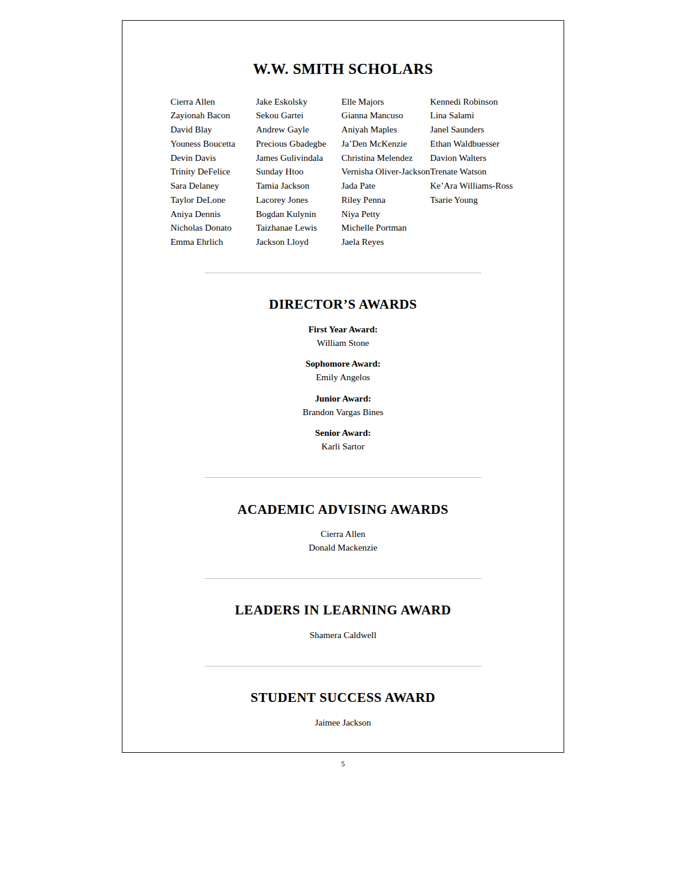W.W. SMITH SCHOLARS
Cierra Allen
Zayionah Bacon
David Blay
Youness Boucetta
Devin Davis
Trinity DeFelice
Sara Delaney
Taylor DeLone
Aniya Dennis
Nicholas Donato
Emma Ehrlich
Jake Eskolsky
Sekou Gartei
Andrew Gayle
Precious Gbadegbe
James Gulivindala
Sunday Htoo
Tamia Jackson
Lacorey Jones
Bogdan Kulynin
Taizhanae Lewis
Jackson Lloyd
Elle Majors
Gianna Mancuso
Aniyah Maples
Ja’Den McKenzie
Christina Melendez
Vernisha Oliver-Jackson
Jada Pate
Riley Penna
Niya Petty
Michelle Portman
Jaela Reyes
Kennedi Robinson
Lina Salami
Janel Saunders
Ethan Waldbuesser
Davion Walters
Trenate Watson
Ke’Ara Williams-Ross
Tsarie Young
DIRECTOR’S AWARDS
First Year Award:
William Stone
Sophomore Award:
Emily Angelos
Junior Award:
Brandon Vargas Bines
Senior Award:
Karli Sartor
ACADEMIC ADVISING AWARDS
Cierra Allen
Donald Mackenzie
LEADERS IN LEARNING AWARD
Shamera Caldwell
STUDENT SUCCESS AWARD
Jaimee Jackson
5